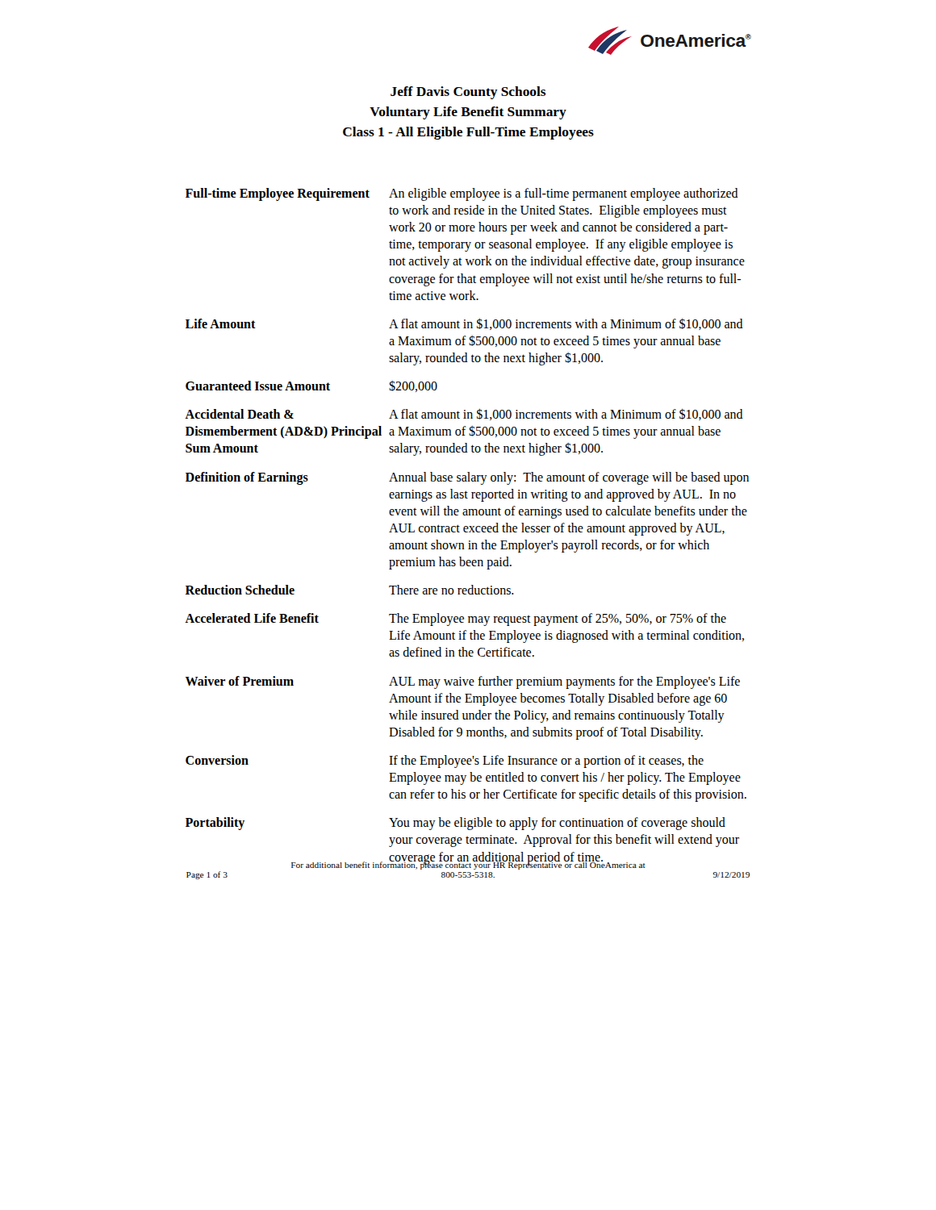One America®
Jeff Davis County Schools
Voluntary Life Benefit Summary
Class 1 - All Eligible Full-Time Employees
| Full-time Employee Requirement | An eligible employee is a full-time permanent employee authorized to work and reside in the United States. Eligible employees must work 20 or more hours per week and cannot be considered a part-time, temporary or seasonal employee. If any eligible employee is not actively at work on the individual effective date, group insurance coverage for that employee will not exist until he/she returns to full-time active work. |
| Life Amount | A flat amount in $1,000 increments with a Minimum of $10,000 and a Maximum of $500,000 not to exceed 5 times your annual base salary, rounded to the next higher $1,000. |
| Guaranteed Issue Amount | $200,000 |
| Accidental Death & Dismemberment (AD&D) Principal Sum Amount | A flat amount in $1,000 increments with a Minimum of $10,000 and a Maximum of $500,000 not to exceed 5 times your annual base salary, rounded to the next higher $1,000. |
| Definition of Earnings | Annual base salary only: The amount of coverage will be based upon earnings as last reported in writing to and approved by AUL. In no event will the amount of earnings used to calculate benefits under the AUL contract exceed the lesser of the amount approved by AUL, amount shown in the Employer's payroll records, or for which premium has been paid. |
| Reduction Schedule | There are no reductions. |
| Accelerated Life Benefit | The Employee may request payment of 25%, 50%, or 75% of the Life Amount if the Employee is diagnosed with a terminal condition, as defined in the Certificate. |
| Waiver of Premium | AUL may waive further premium payments for the Employee's Life Amount if the Employee becomes Totally Disabled before age 60 while insured under the Policy, and remains continuously Totally Disabled for 9 months, and submits proof of Total Disability. |
| Conversion | If the Employee's Life Insurance or a portion of it ceases, the Employee may be entitled to convert his / her policy. The Employee can refer to his or her Certificate for specific details of this provision. |
| Portability | You may be eligible to apply for continuation of coverage should your coverage terminate. Approval for this benefit will extend your coverage for an additional period of time. |
| Page 1 of 3 | For additional benefit information, please contact your HR Representative or call OneAmerica at 800-553-5318. | 9/12/2019 |